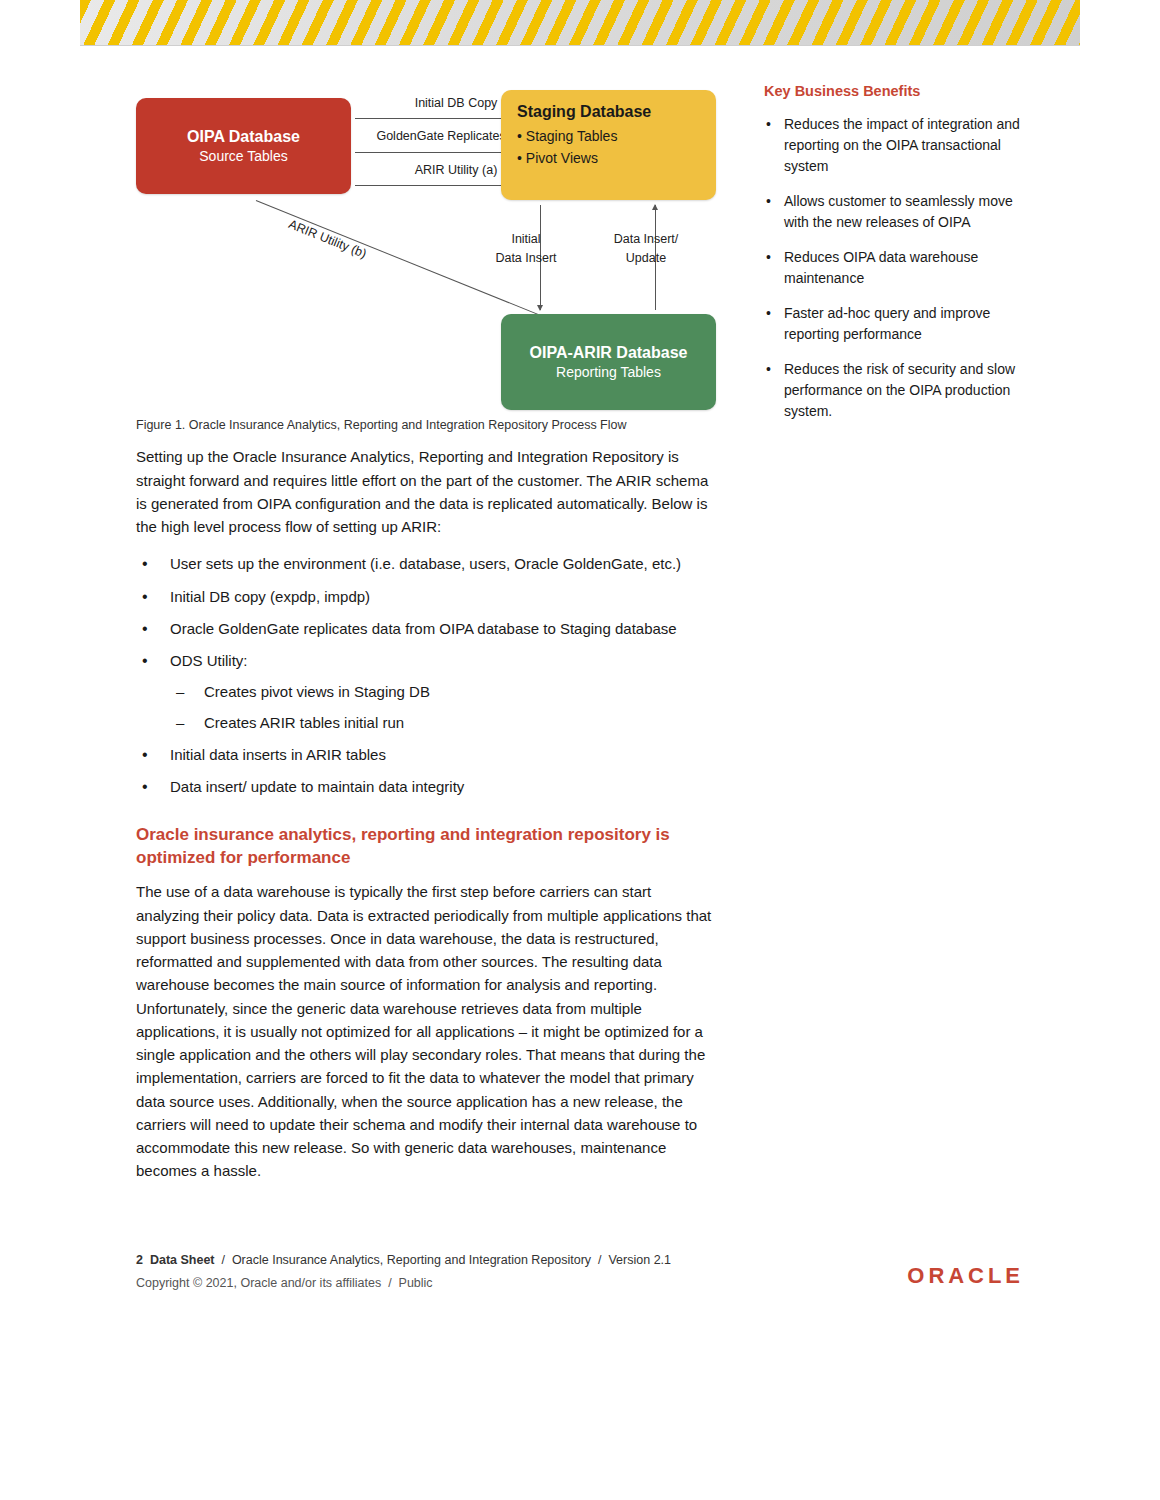OIPA Database Source Tables
Initial DB Copy
GoldenGate Replicates Data
ARIR Utility (a)
Staging Database
Staging Tables
Pivot Views
ARIR Utility (b)
Initial
Data Insert
Data Insert/
Update
OIPA-ARIR Database Reporting Tables
Figure 1. Oracle Insurance Analytics, Reporting and Integration Repository Process Flow
Setting up the Oracle Insurance Analytics, Reporting and Integration Repository is straight forward and requires little effort on the part of the customer. The ARIR schema is generated from OIPA configuration and the data is replicated automatically. Below is the high level process flow of setting up ARIR:
User sets up the environment (i.e. database, users, Oracle GoldenGate, etc.)
Initial DB copy (expdp, impdp)
Oracle GoldenGate replicates data from OIPA database to Staging database
ODS Utility:
Creates pivot views in Staging DB
Creates ARIR tables initial run
Initial data inserts in ARIR tables
Data insert/ update to maintain data integrity
Oracle insurance analytics, reporting and integration repository is optimized for performance
The use of a data warehouse is typically the first step before carriers can start analyzing their policy data. Data is extracted periodically from multiple applications that support business processes. Once in data warehouse, the data is restructured, reformatted and supplemented with data from other sources. The resulting data warehouse becomes the main source of information for analysis and reporting. Unfortunately, since the generic data warehouse retrieves data from multiple applications, it is usually not optimized for all applications – it might be optimized for a single application and the others will play secondary roles. That means that during the implementation, carriers are forced to fit the data to whatever the model that primary data source uses. Additionally, when the source application has a new release, the carriers will need to update their schema and modify their internal data warehouse to accommodate this new release. So with generic data warehouses, maintenance becomes a hassle.
Key Business Benefits
Reduces the impact of integration and reporting on the OIPA transactional system
Allows customer to seamlessly move with the new releases of OIPA
Reduces OIPA data warehouse maintenance
Faster ad-hoc query and improve reporting performance
Reduces the risk of security and slow performance on the OIPA production system.
2 Data Sheet / Oracle Insurance Analytics, Reporting and Integration Repository / Version 2.1
Copyright © 2021, Oracle and/or its affiliates / Public
ORACLE